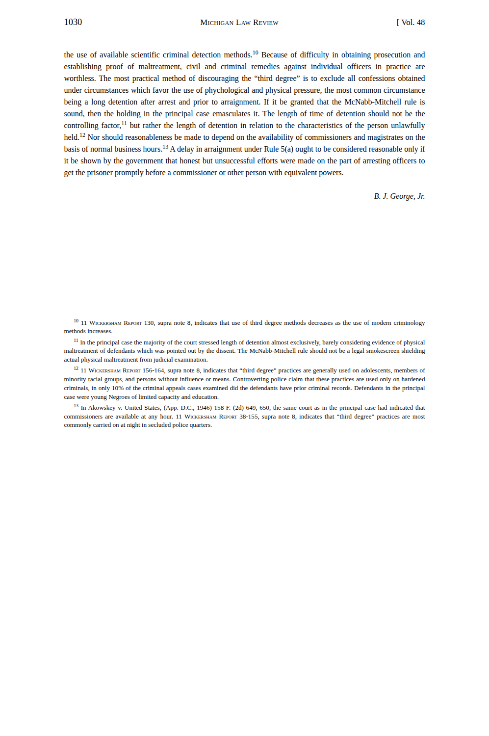1030 Michigan Law Review [ Vol. 48
the use of available scientific criminal detection methods.10 Because of difficulty in obtaining prosecution and establishing proof of maltreatment, civil and criminal remedies against individual officers in practice are worthless. The most practical method of discouraging the “third degree” is to exclude all confessions obtained under circumstances which favor the use of phychological and physical pressure, the most common circumstance being a long detention after arrest and prior to arraignment. If it be granted that the McNabb-Mitchell rule is sound, then the holding in the principal case emasculates it. The length of time of detention should not be the controlling factor,11 but rather the length of detention in relation to the characteristics of the person unlawfully held.12 Nor should reasonableness be made to depend on the availability of commissioners and magistrates on the basis of normal business hours.13 A delay in arraignment under Rule 5(a) ought to be considered reasonable only if it be shown by the government that honest but unsuccessful efforts were made on the part of arresting officers to get the prisoner promptly before a commissioner or other person with equivalent powers.
B. J. George, Jr.
10 11 Wickersham Report 130, supra note 8, indicates that use of third degree methods decreases as the use of modern criminology methods increases.
11 In the principal case the majority of the court stressed length of detention almost exclusively, barely considering evidence of physical maltreatment of defendants which was pointed out by the dissent. The McNabb-Mitchell rule should not be a legal smokescreen shielding actual physical maltreatment from judicial examination.
12 11 Wickersham Report 156-164, supra note 8, indicates that “third degree” practices are generally used on adolescents, members of minority racial groups, and persons without influence or means. Controverting police claim that these practices are used only on hardened criminals, in only 10% of the criminal appeals cases examined did the defendants have prior criminal records. Defendants in the principal case were young Negroes of limited capacity and education.
13 In Akowskey v. United States, (App. D.C., 1946) 158 F. (2d) 649, 650, the same court as in the principal case had indicated that commissioners are available at any hour. 11 Wickersham Report 38-155, supra note 8, indicates that “third degree” practices are most commonly carried on at night in secluded police quarters.